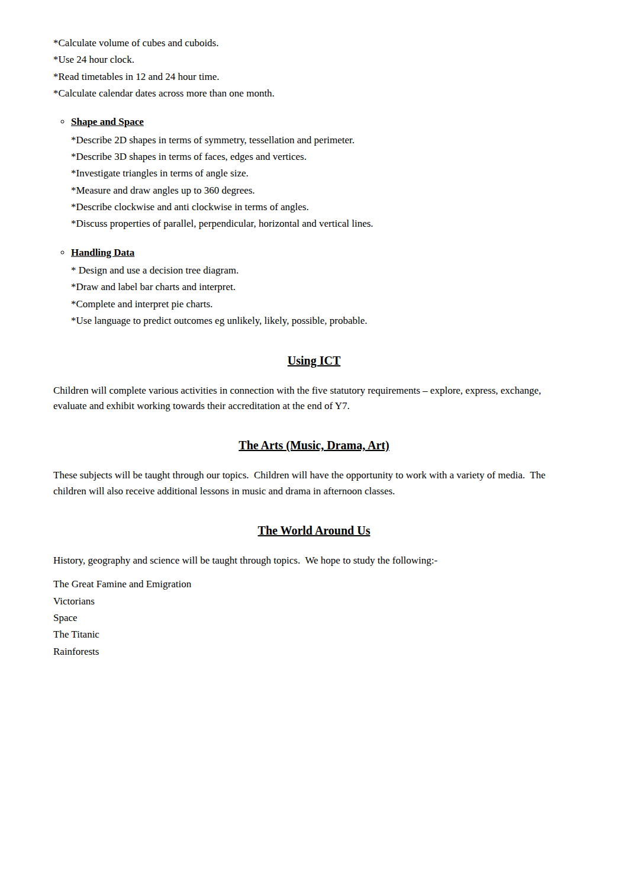*Calculate volume of cubes and cuboids.
*Use 24 hour clock.
*Read timetables in 12 and 24 hour time.
*Calculate calendar dates across more than one month.
Shape and Space
*Describe 2D shapes in terms of symmetry, tessellation and perimeter.
*Describe 3D shapes in terms of faces, edges and vertices.
*Investigate triangles in terms of angle size.
*Measure and draw angles up to 360 degrees.
*Describe clockwise and anti clockwise in terms of angles.
*Discuss properties of parallel, perpendicular, horizontal and vertical lines.
Handling Data
* Design and use a decision tree diagram.
*Draw and label bar charts and interpret.
*Complete and interpret pie charts.
*Use language to predict outcomes eg unlikely, likely, possible, probable.
Using ICT
Children will complete various activities in connection with the five statutory requirements – explore, express, exchange, evaluate and exhibit working towards their accreditation at the end of Y7.
The Arts (Music, Drama, Art)
These subjects will be taught through our topics. Children will have the opportunity to work with a variety of media. The children will also receive additional lessons in music and drama in afternoon classes.
The World Around Us
History, geography and science will be taught through topics. We hope to study the following:-
The Great Famine and Emigration
Victorians
Space
The Titanic
Rainforests